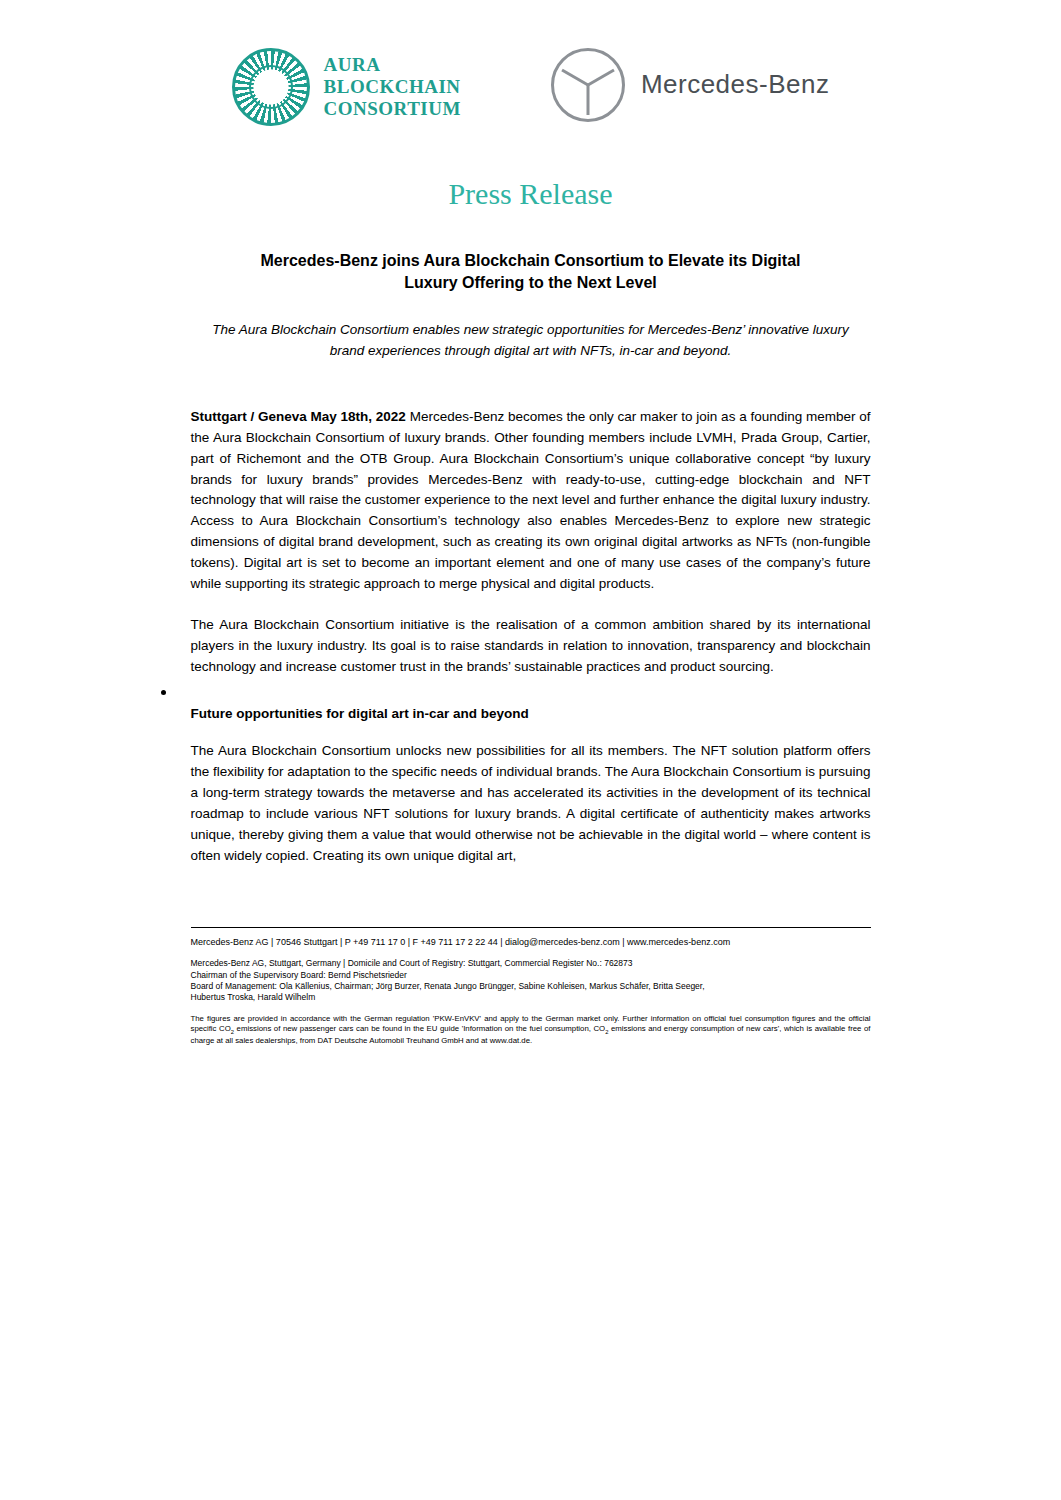AURA
BLOCKCHAIN
CONSORTIUM
Mercedes-Benz
Press Release
Mercedes-Benz joins Aura Blockchain Consortium to Elevate its Digital
Luxury Offering to the Next Level
The Aura Blockchain Consortium enables new strategic opportunities for Mercedes-Benz’ innovative luxury brand experiences through digital art with NFTs, in-car and beyond.
Stuttgart / Geneva May 18th, 2022 Mercedes-Benz becomes the only car maker to join as a founding member of the Aura Blockchain Consortium of luxury brands. Other founding members include LVMH, Prada Group, Cartier, part of Richemont and the OTB Group. Aura Blockchain Consortium’s unique collaborative concept “by luxury brands for luxury brands” provides Mercedes-Benz with ready-to-use, cutting-edge blockchain and NFT technology that will raise the customer experience to the next level and further enhance the digital luxury industry. Access to Aura Blockchain Consortium’s technology also enables Mercedes-Benz to explore new strategic dimensions of digital brand development, such as creating its own original digital artworks as NFTs (non-fungible tokens). Digital art is set to become an important element and one of many use cases of the company’s future while supporting its strategic approach to merge physical and digital products.
The Aura Blockchain Consortium initiative is the realisation of a common ambition shared by its international players in the luxury industry. Its goal is to raise standards in relation to innovation, transparency and blockchain technology and increase customer trust in the brands’ sustainable practices and product sourcing.
Future opportunities for digital art in-car and beyond
The Aura Blockchain Consortium unlocks new possibilities for all its members. The NFT solution platform offers the flexibility for adaptation to the specific needs of individual brands. The Aura Blockchain Consortium is pursuing a long-term strategy towards the metaverse and has accelerated its activities in the development of its technical roadmap to include various NFT solutions for luxury brands. A digital certificate of authenticity makes artworks unique, thereby giving them a value that would otherwise not be achievable in the digital world – where content is often widely copied. Creating its own unique digital art,
Mercedes-Benz AG | 70546 Stuttgart | P +49 711 17 0 | F +49 711 17 2 22 44 | dialog@mercedes-benz.com | www.mercedes-benz.com
Mercedes-Benz AG, Stuttgart, Germany | Domicile and Court of Registry: Stuttgart, Commercial Register No.: 762873
Chairman of the Supervisory Board: Bernd Pischetsrieder
Board of Management: Ola Källenius, Chairman; Jörg Burzer, Renata Jungo Brüngger, Sabine Kohleisen, Markus Schäfer, Britta Seeger,
Hubertus Troska, Harald Wilhelm
The figures are provided in accordance with the German regulation 'PKW-EnVKV' and apply to the German market only. Further information on official fuel consumption figures and the official specific CO2 emissions of new passenger cars can be found in the EU guide 'Information on the fuel consumption, CO2 emissions and energy consumption of new cars', which is available free of charge at all sales dealerships, from DAT Deutsche Automobil Treuhand GmbH and at www.dat.de.